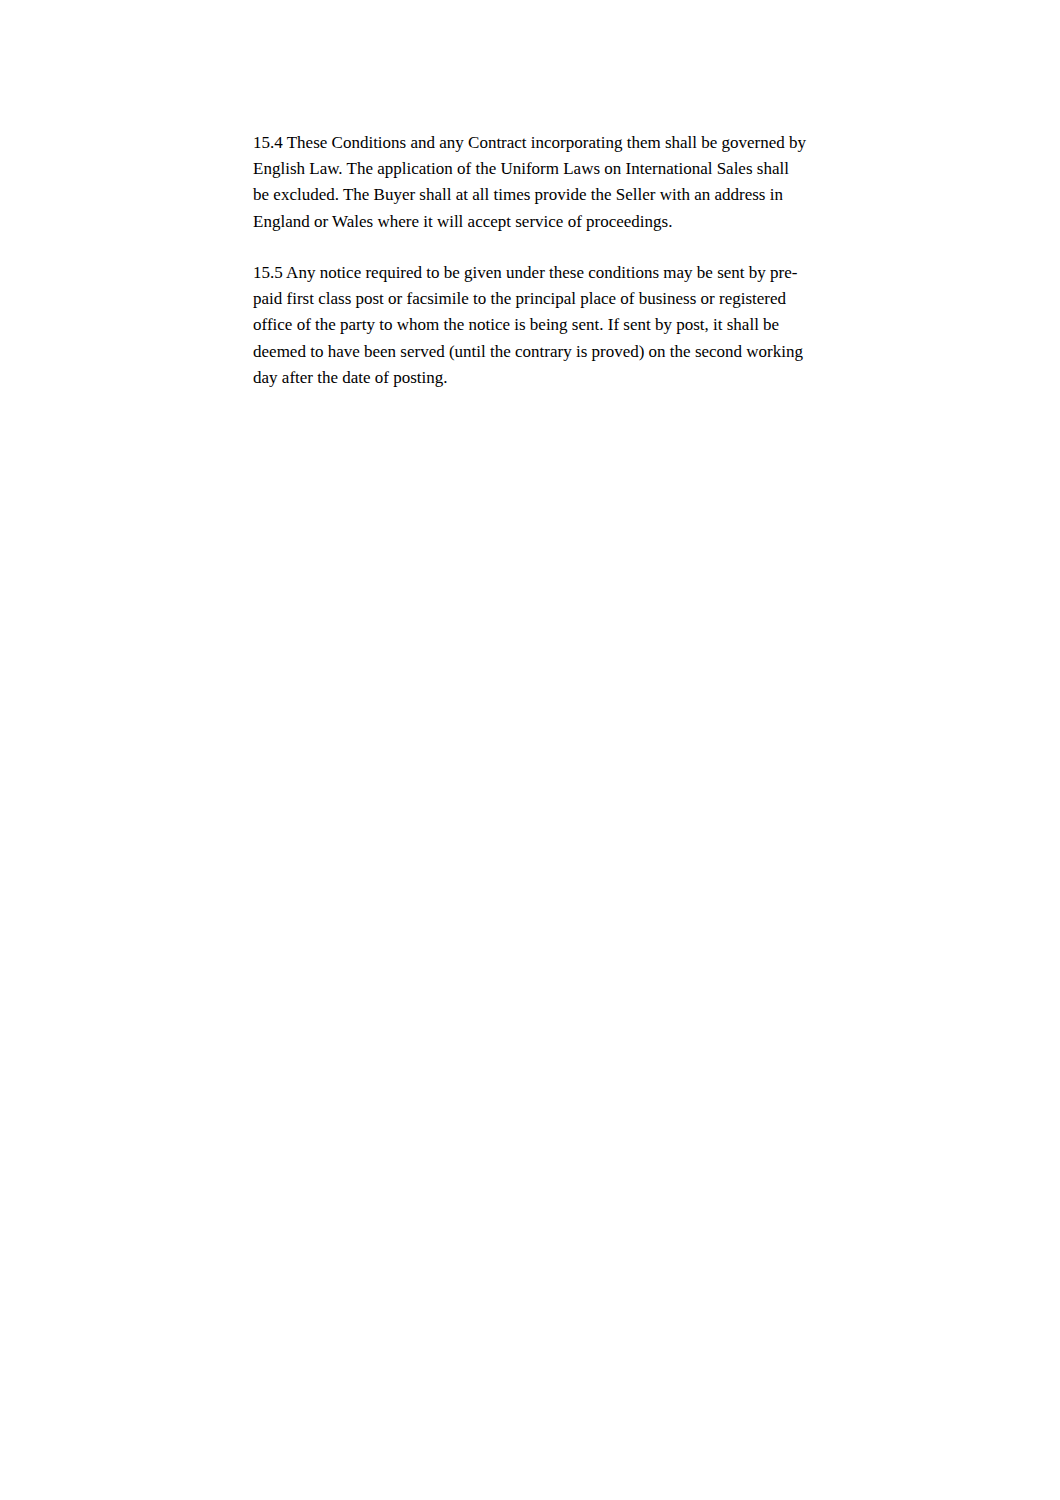15.4 These Conditions and any Contract incorporating them shall be governed by English Law. The application of the Uniform Laws on International Sales shall be excluded. The Buyer shall at all times provide the Seller with an address in England or Wales where it will accept service of proceedings.
15.5 Any notice required to be given under these conditions may be sent by pre-paid first class post or facsimile to the principal place of business or registered office of the party to whom the notice is being sent. If sent by post, it shall be deemed to have been served (until the contrary is proved) on the second working day after the date of posting.